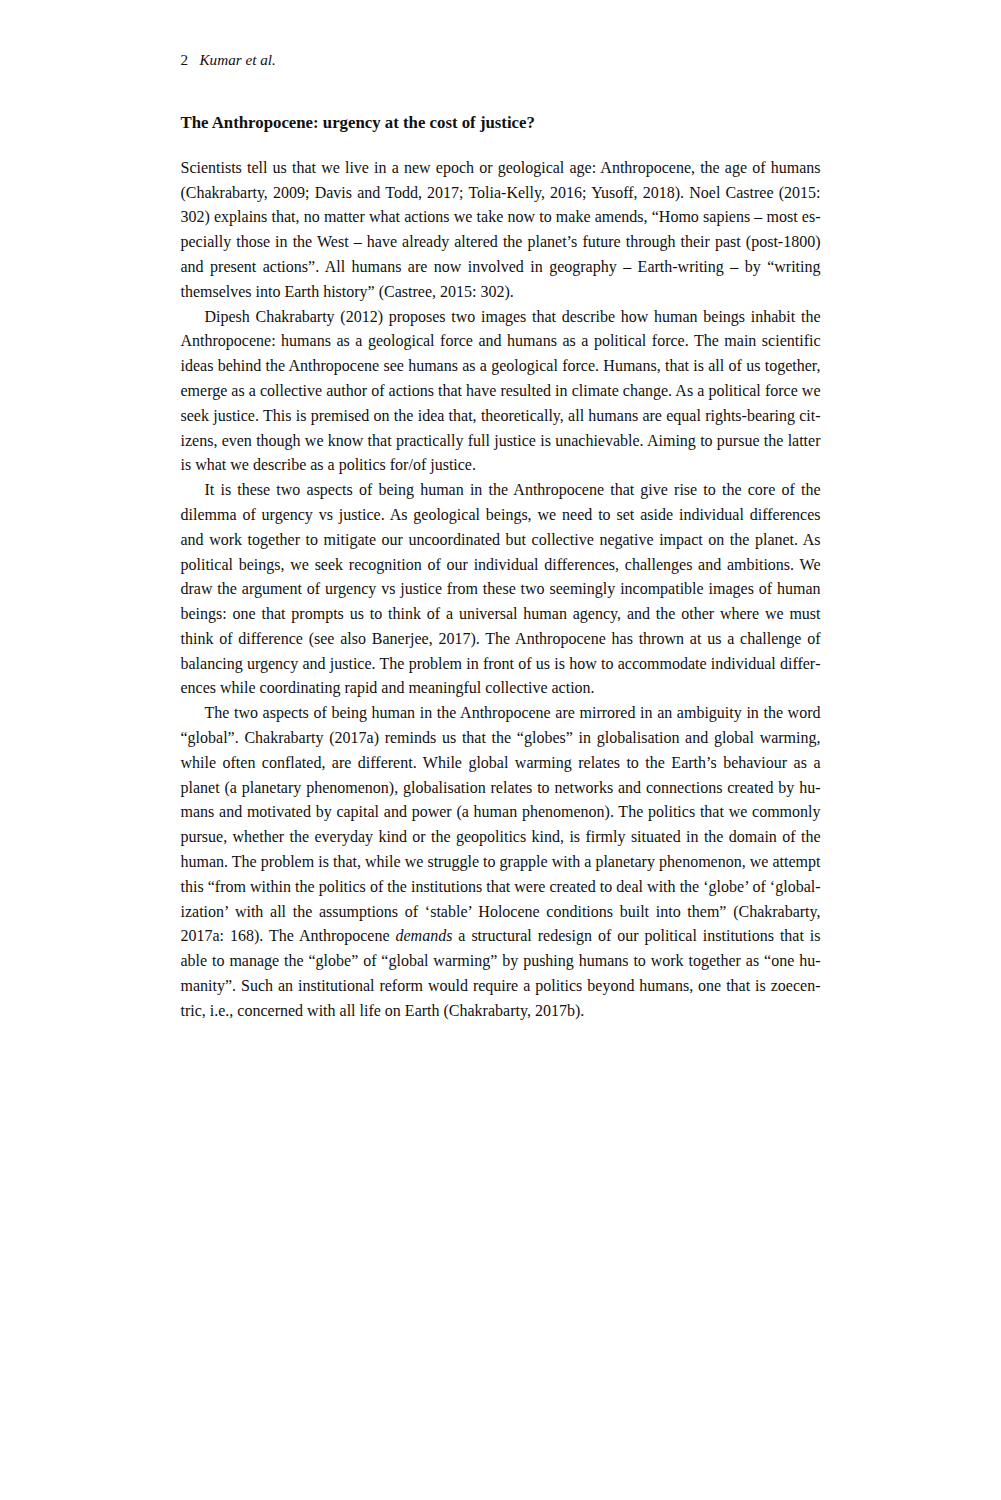2 Kumar et al.
The Anthropocene: urgency at the cost of justice?
Scientists tell us that we live in a new epoch or geological age: Anthropocene, the age of humans (Chakrabarty, 2009; Davis and Todd, 2017; Tolia-Kelly, 2016; Yusoff, 2018). Noel Castree (2015: 302) explains that, no matter what actions we take now to make amends, “Homo sapiens – most especially those in the West – have already altered the planet’s future through their past (post-1800) and present actions”. All humans are now involved in geography – Earth-writing – by “writing themselves into Earth history” (Castree, 2015: 302).
Dipesh Chakrabarty (2012) proposes two images that describe how human beings inhabit the Anthropocene: humans as a geological force and humans as a political force. The main scientific ideas behind the Anthropocene see humans as a geological force. Humans, that is all of us together, emerge as a collective author of actions that have resulted in climate change. As a political force we seek justice. This is premised on the idea that, theoretically, all humans are equal rights-bearing citizens, even though we know that practically full justice is unachievable. Aiming to pursue the latter is what we describe as a politics for/of justice.
It is these two aspects of being human in the Anthropocene that give rise to the core of the dilemma of urgency vs justice. As geological beings, we need to set aside individual differences and work together to mitigate our uncoordinated but collective negative impact on the planet. As political beings, we seek recognition of our individual differences, challenges and ambitions. We draw the argument of urgency vs justice from these two seemingly incompatible images of human beings: one that prompts us to think of a universal human agency, and the other where we must think of difference (see also Banerjee, 2017). The Anthropocene has thrown at us a challenge of balancing urgency and justice. The problem in front of us is how to accommodate individual differences while coordinating rapid and meaningful collective action.
The two aspects of being human in the Anthropocene are mirrored in an ambiguity in the word “global”. Chakrabarty (2017a) reminds us that the “globes” in globalisation and global warming, while often conflated, are different. While global warming relates to the Earth’s behaviour as a planet (a planetary phenomenon), globalisation relates to networks and connections created by humans and motivated by capital and power (a human phenomenon). The politics that we commonly pursue, whether the everyday kind or the geopolitics kind, is firmly situated in the domain of the human. The problem is that, while we struggle to grapple with a planetary phenomenon, we attempt this “from within the politics of the institutions that were created to deal with the ‘globe’ of ‘globalization’ with all the assumptions of ‘stable’ Holocene conditions built into them” (Chakrabarty, 2017a: 168). The Anthropocene demands a structural redesign of our political institutions that is able to manage the “globe” of “global warming” by pushing humans to work together as “one humanity”. Such an institutional reform would require a politics beyond humans, one that is zoecentric, i.e., concerned with all life on Earth (Chakrabarty, 2017b).